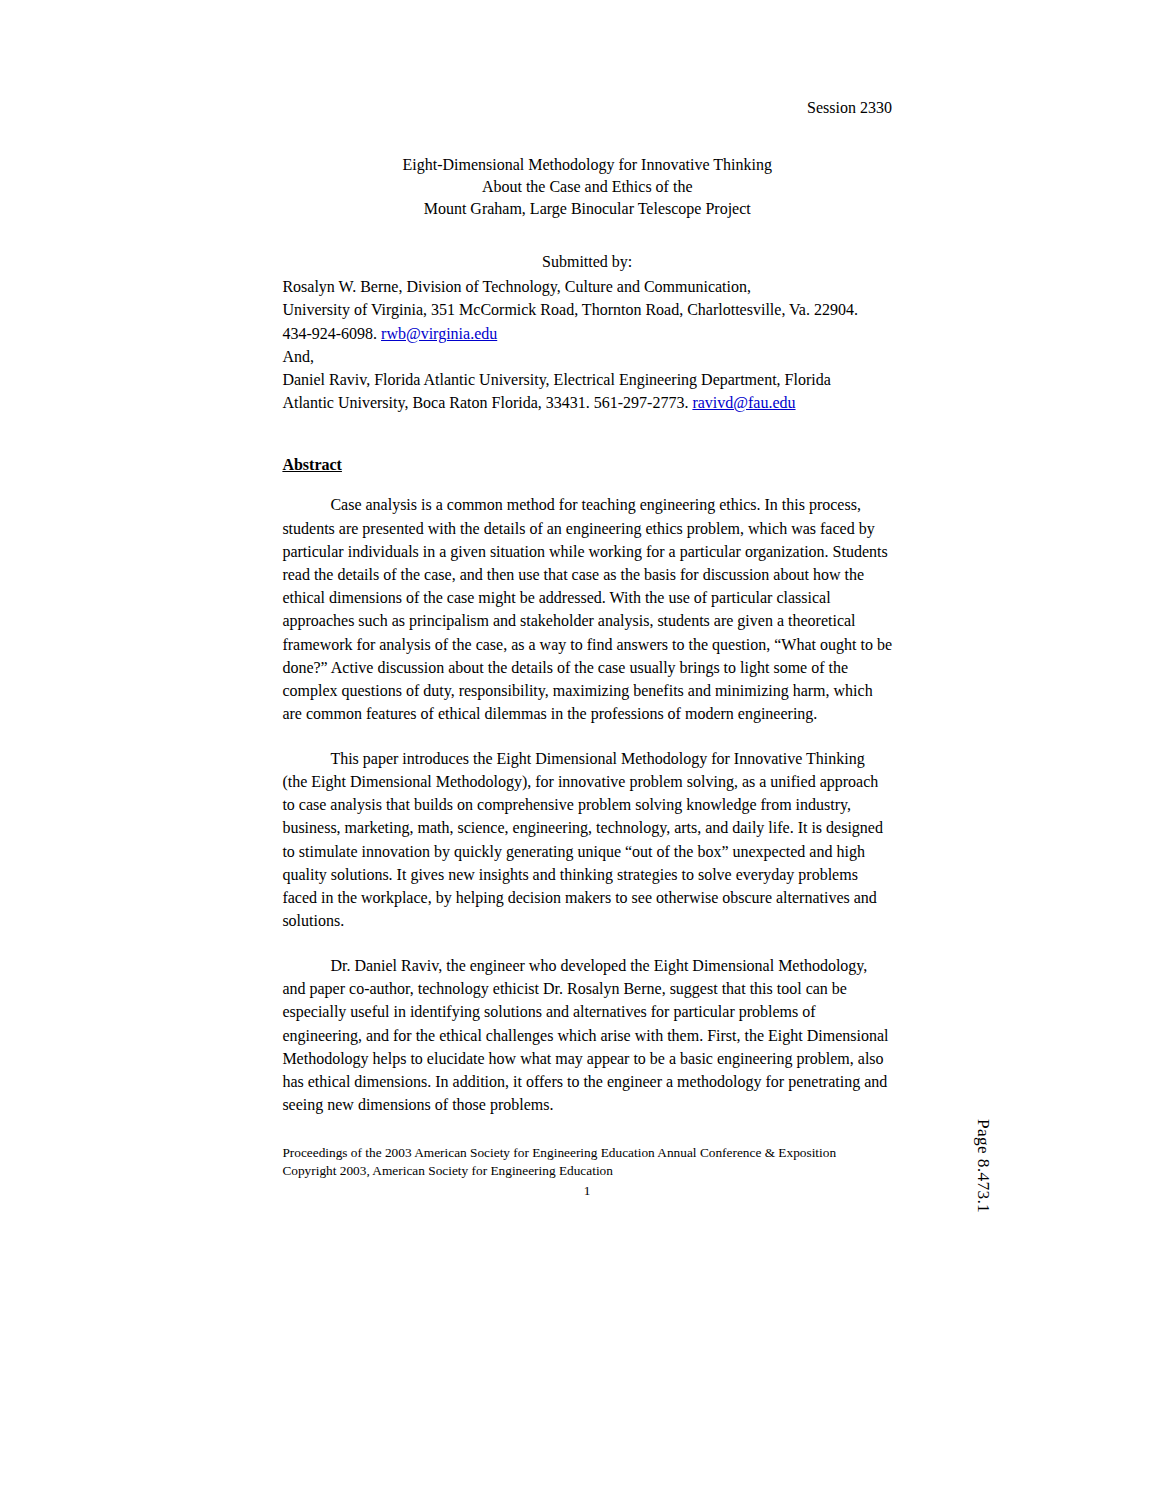Session 2330
Eight-Dimensional Methodology for Innovative Thinking
About the Case and Ethics of the
Mount Graham, Large Binocular Telescope Project
Submitted by:
Rosalyn W. Berne, Division of Technology, Culture and Communication,
University of Virginia, 351 McCormick Road, Thornton Road, Charlottesville, Va. 22904.
434-924-6098. rwb@virginia.edu
And,
Daniel Raviv, Florida Atlantic University, Electrical Engineering Department, Florida
Atlantic University, Boca Raton Florida, 33431. 561-297-2773. ravivd@fau.edu
Abstract
Case analysis is a common method for teaching engineering ethics. In this process, students are presented with the details of an engineering ethics problem, which was faced by particular individuals in a given situation while working for a particular organization. Students read the details of the case, and then use that case as the basis for discussion about how the ethical dimensions of the case might be addressed. With the use of particular classical approaches such as principalism and stakeholder analysis, students are given a theoretical framework for analysis of the case, as a way to find answers to the question, “What ought to be done?” Active discussion about the details of the case usually brings to light some of the complex questions of duty, responsibility, maximizing benefits and minimizing harm, which are common features of ethical dilemmas in the professions of modern engineering.
This paper introduces the Eight Dimensional Methodology for Innovative Thinking (the Eight Dimensional Methodology), for innovative problem solving, as a unified approach to case analysis that builds on comprehensive problem solving knowledge from industry, business, marketing, math, science, engineering, technology, arts, and daily life. It is designed to stimulate innovation by quickly generating unique “out of the box” unexpected and high quality solutions. It gives new insights and thinking strategies to solve everyday problems faced in the workplace, by helping decision makers to see otherwise obscure alternatives and solutions.
Dr. Daniel Raviv, the engineer who developed the Eight Dimensional Methodology, and paper co-author, technology ethicist Dr. Rosalyn Berne, suggest that this tool can be especially useful in identifying solutions and alternatives for particular problems of engineering, and for the ethical challenges which arise with them. First, the Eight Dimensional Methodology helps to elucidate how what may appear to be a basic engineering problem, also has ethical dimensions. In addition, it offers to the engineer a methodology for penetrating and seeing new dimensions of those problems.
Proceedings of the 2003 American Society for Engineering Education Annual Conference & Exposition
Copyright 2003, American Society for Engineering Education
1
Page 8.473.1